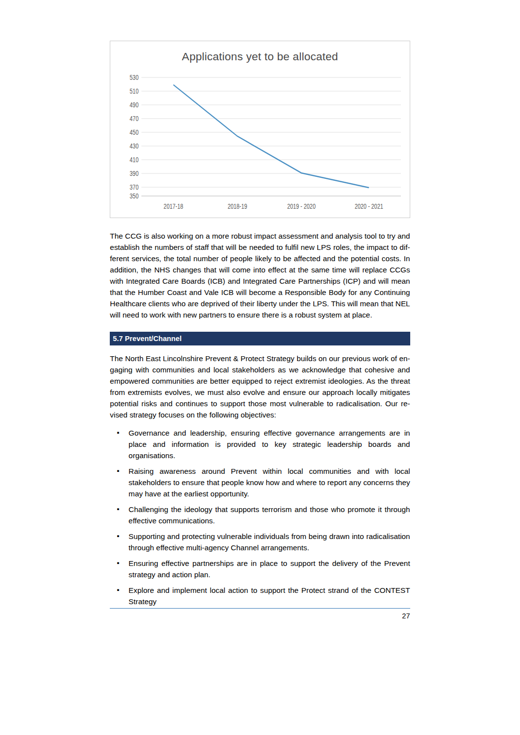Applications yet to be allocated
530 510 490 470 450 430 410 390 370 350 2017-18 2018-19 2019 - 2020 2020 - 2021
The CCG is also working on a more robust impact assessment and analysis tool to try and establish the numbers of staff that will be needed to fulfil new LPS roles, the impact to different services, the total number of people likely to be affected and the potential costs. In addition, the NHS changes that will come into effect at the same time will replace CCGs with Integrated Care Boards (ICB) and Integrated Care Partnerships (ICP) and will mean that the Humber Coast and Vale ICB will become a Responsible Body for any Continuing Healthcare clients who are deprived of their liberty under the LPS. This will mean that NEL will need to work with new partners to ensure there is a robust system at place.
5.7 Prevent/Channel
The North East Lincolnshire Prevent & Protect Strategy builds on our previous work of engaging with communities and local stakeholders as we acknowledge that cohesive and empowered communities are better equipped to reject extremist ideologies. As the threat from extremists evolves, we must also evolve and ensure our approach locally mitigates potential risks and continues to support those most vulnerable to radicalisation. Our revised strategy focuses on the following objectives:
Governance and leadership, ensuring effective governance arrangements are in place and information is provided to key strategic leadership boards and organisations.
Raising awareness around Prevent within local communities and with local stakeholders to ensure that people know how and where to report any concerns they may have at the earliest opportunity.
Challenging the ideology that supports terrorism and those who promote it through effective communications.
Supporting and protecting vulnerable individuals from being drawn into radicalisation through effective multi-agency Channel arrangements.
Ensuring effective partnerships are in place to support the delivery of the Prevent strategy and action plan.
Explore and implement local action to support the Protect strand of the CONTEST Strategy
27